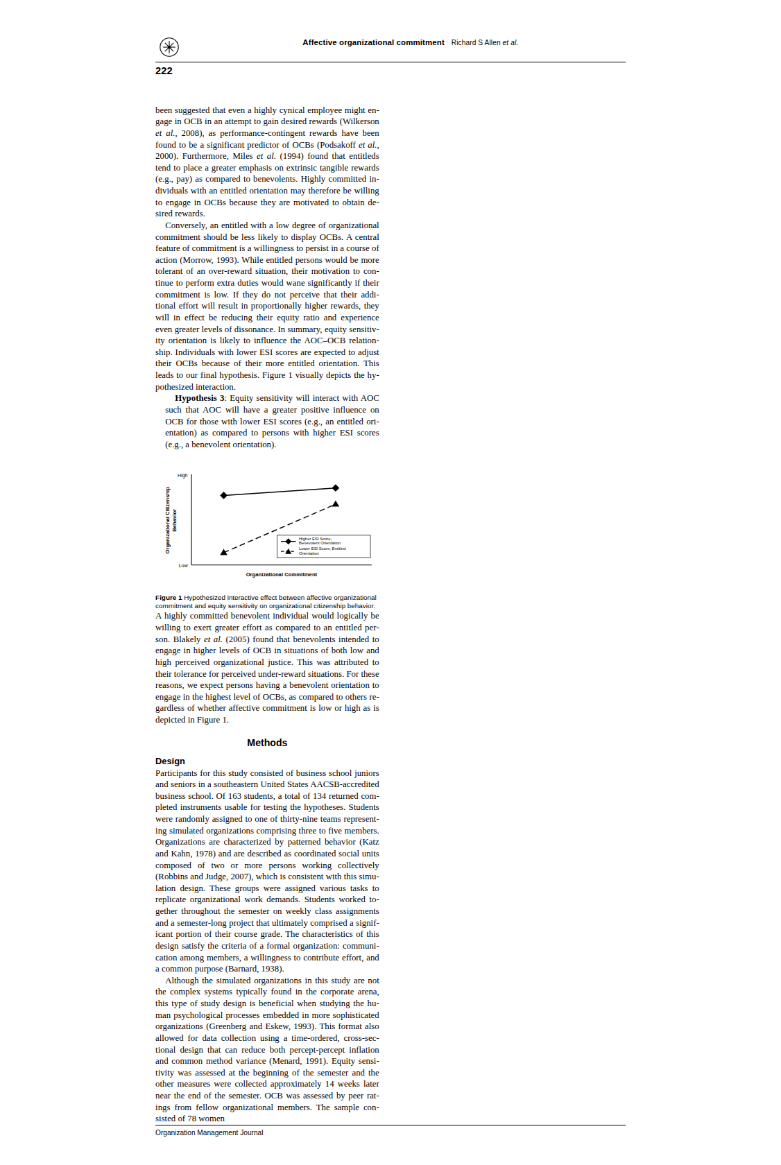Affective organizational commitment Richard S Allen et al.
222
been suggested that even a highly cynical employee might engage in OCB in an attempt to gain desired rewards (Wilkerson et al., 2008), as performance-contingent rewards have been found to be a significant predictor of OCBs (Podsakoff et al., 2000). Furthermore, Miles et al. (1994) found that entitleds tend to place a greater emphasis on extrinsic tangible rewards (e.g., pay) as compared to benevolents. Highly committed individuals with an entitled orientation may therefore be willing to engage in OCBs because they are motivated to obtain desired rewards.
Conversely, an entitled with a low degree of organizational commitment should be less likely to display OCBs. A central feature of commitment is a willingness to persist in a course of action (Morrow, 1993). While entitled persons would be more tolerant of an over-reward situation, their motivation to continue to perform extra duties would wane significantly if their commitment is low. If they do not perceive that their additional effort will result in proportionally higher rewards, they will in effect be reducing their equity ratio and experience even greater levels of dissonance. In summary, equity sensitivity orientation is likely to influence the AOC–OCB relationship. Individuals with lower ESI scores are expected to adjust their OCBs because of their more entitled orientation. This leads to our final hypothesis. Figure 1 visually depicts the hypothesized interaction.
Hypothesis 3: Equity sensitivity will interact with AOC such that AOC will have a greater positive influence on OCB for those with lower ESI scores (e.g., an entitled orientation) as compared to persons with higher ESI scores (e.g., a benevolent orientation).
High Low Organizational Citizenship Behavior Organizational Commitment Higher ESI Score; Benevolent Orientation Lower ESI Score; Entitled Orientation
Figure 1 Hypothesized interactive effect between affective organizational commitment and equity sensitivity on organizational citizenship behavior.
A highly committed benevolent individual would logically be willing to exert greater effort as compared to an entitled person. Blakely et al. (2005) found that benevolents intended to engage in higher levels of OCB in situations of both low and high perceived organizational justice. This was attributed to their tolerance for perceived under-reward situations. For these reasons, we expect persons having a benevolent orientation to engage in the highest level of OCBs, as compared to others regardless of whether affective commitment is low or high as is depicted in Figure 1.
Methods
Design
Participants for this study consisted of business school juniors and seniors in a southeastern United States AACSB-accredited business school. Of 163 students, a total of 134 returned completed instruments usable for testing the hypotheses. Students were randomly assigned to one of thirty-nine teams representing simulated organizations comprising three to five members. Organizations are characterized by patterned behavior (Katz and Kahn, 1978) and are described as coordinated social units composed of two or more persons working collectively (Robbins and Judge, 2007), which is consistent with this simulation design. These groups were assigned various tasks to replicate organizational work demands. Students worked together throughout the semester on weekly class assignments and a semester-long project that ultimately comprised a significant portion of their course grade. The characteristics of this design satisfy the criteria of a formal organization: communication among members, a willingness to contribute effort, and a common purpose (Barnard, 1938).
Although the simulated organizations in this study are not the complex systems typically found in the corporate arena, this type of study design is beneficial when studying the human psychological processes embedded in more sophisticated organizations (Greenberg and Eskew, 1993). This format also allowed for data collection using a time-ordered, cross-sectional design that can reduce both percept-percept inflation and common method variance (Menard, 1991). Equity sensitivity was assessed at the beginning of the semester and the other measures were collected approximately 14 weeks later near the end of the semester. OCB was assessed by peer ratings from fellow organizational members. The sample consisted of 78 women
Organization Management Journal